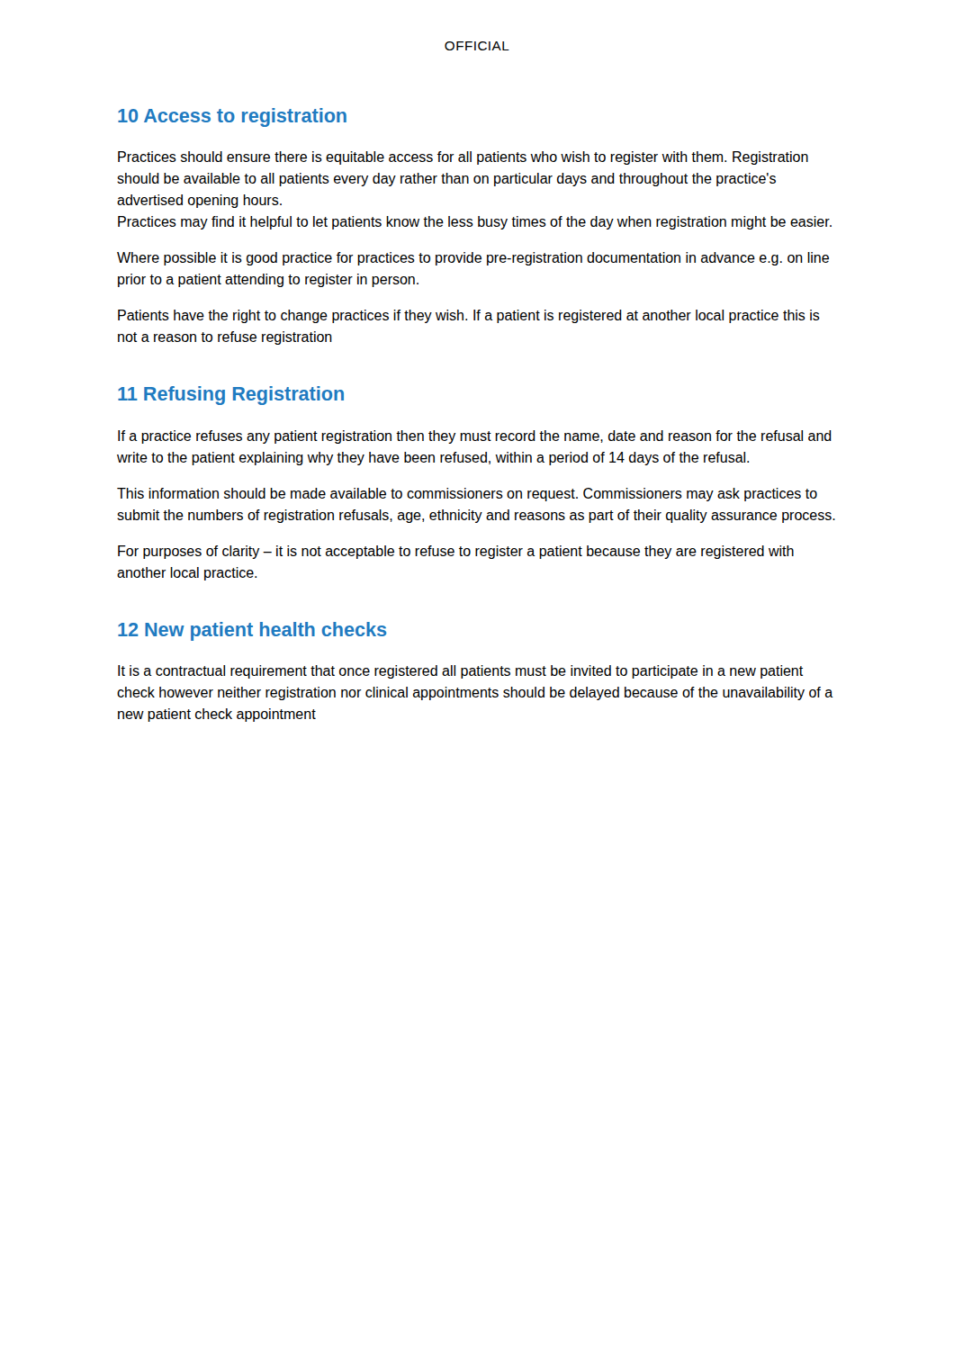OFFICIAL
10 Access to registration
Practices should ensure there is equitable access for all patients who wish to register with them. Registration should be available to all patients every day rather than on particular days and throughout the practice's advertised opening hours.
Practices may find it helpful to let patients know the less busy times of the day when registration might be easier.
Where possible it is good practice for practices to provide pre-registration documentation in advance e.g. on line prior to a patient attending to register in person.
Patients have the right to change practices if they wish. If a patient is registered at another local practice this is not a reason to refuse registration
11 Refusing Registration
If a practice refuses any patient registration then they must record the name, date and reason for the refusal and write to the patient explaining why they have been refused, within a period of 14 days of the refusal.
This information should be made available to commissioners on request. Commissioners may ask practices to submit the numbers of registration refusals, age, ethnicity and reasons as part of their quality assurance process.
For purposes of clarity – it is not acceptable to refuse to register a patient because they are registered with another local practice.
12 New patient health checks
It is a contractual requirement that once registered all patients must be invited to participate in a new patient check however neither registration nor clinical appointments should be delayed because of the unavailability of a new patient check appointment